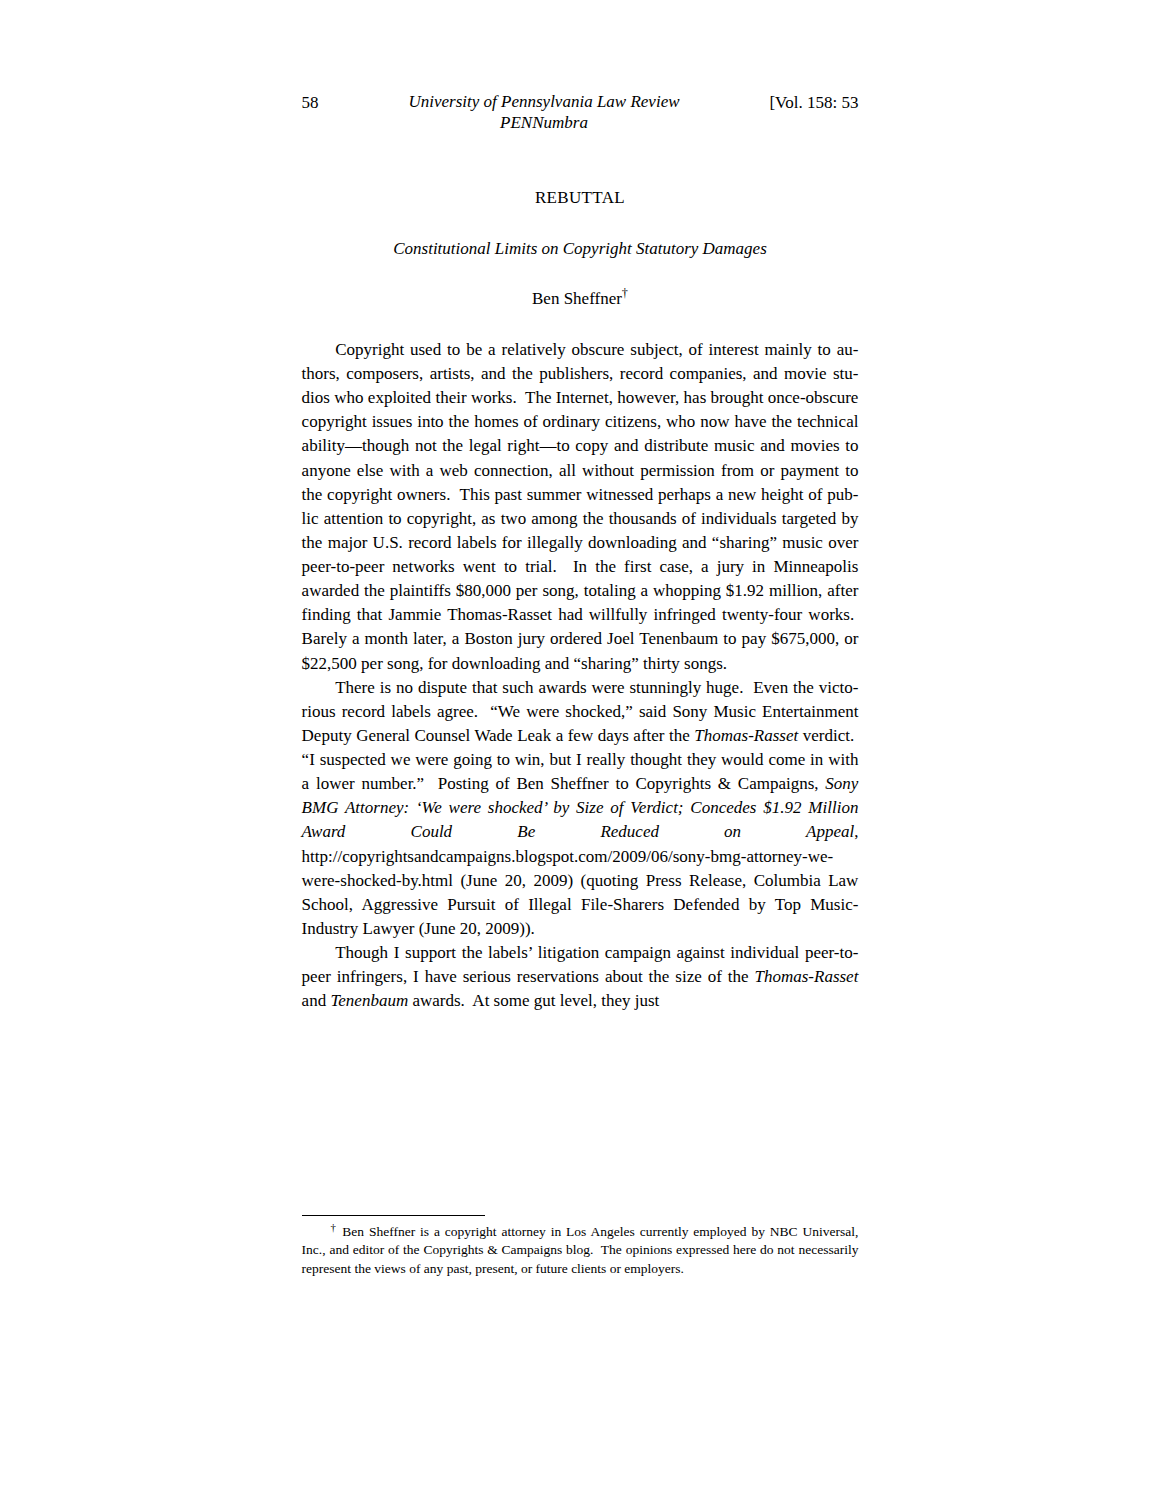58
University of Pennsylvania Law Review
PENNumbra
[Vol. 158: 53
REBUTTAL
Constitutional Limits on Copyright Statutory Damages
Ben Sheffner†
Copyright used to be a relatively obscure subject, of interest mainly to authors, composers, artists, and the publishers, record companies, and movie studios who exploited their works. The Internet, however, has brought once-obscure copyright issues into the homes of ordinary citizens, who now have the technical ability—though not the legal right—to copy and distribute music and movies to anyone else with a web connection, all without permission from or payment to the copyright owners. This past summer witnessed perhaps a new height of public attention to copyright, as two among the thousands of individuals targeted by the major U.S. record labels for illegally downloading and “sharing” music over peer-to-peer networks went to trial. In the first case, a jury in Minneapolis awarded the plaintiffs $80,000 per song, totaling a whopping $1.92 million, after finding that Jammie Thomas-Rasset had willfully infringed twenty-four works. Barely a month later, a Boston jury ordered Joel Tenenbaum to pay $675,000, or $22,500 per song, for downloading and “sharing” thirty songs.
There is no dispute that such awards were stunningly huge. Even the victorious record labels agree. “We were shocked,” said Sony Music Entertainment Deputy General Counsel Wade Leak a few days after the Thomas-Rasset verdict. “I suspected we were going to win, but I really thought they would come in with a lower number.” Posting of Ben Sheffner to Copyrights & Campaigns, Sony BMG Attorney: ‘We were shocked’ by Size of Verdict; Concedes $1.92 Million Award Could Be Reduced on Appeal, http://copyrightsandcampaigns.blogspot.com/2009/06/sony-bmg-attorney-we-were-shocked-by.html (June 20, 2009) (quoting Press Release, Columbia Law School, Aggressive Pursuit of Illegal File-Sharers Defended by Top Music-Industry Lawyer (June 20, 2009)).
Though I support the labels’ litigation campaign against individual peer-to-peer infringers, I have serious reservations about the size of the Thomas-Rasset and Tenenbaum awards. At some gut level, they just
† Ben Sheffner is a copyright attorney in Los Angeles currently employed by NBC Universal, Inc., and editor of the Copyrights & Campaigns blog. The opinions expressed here do not necessarily represent the views of any past, present, or future clients or employers.